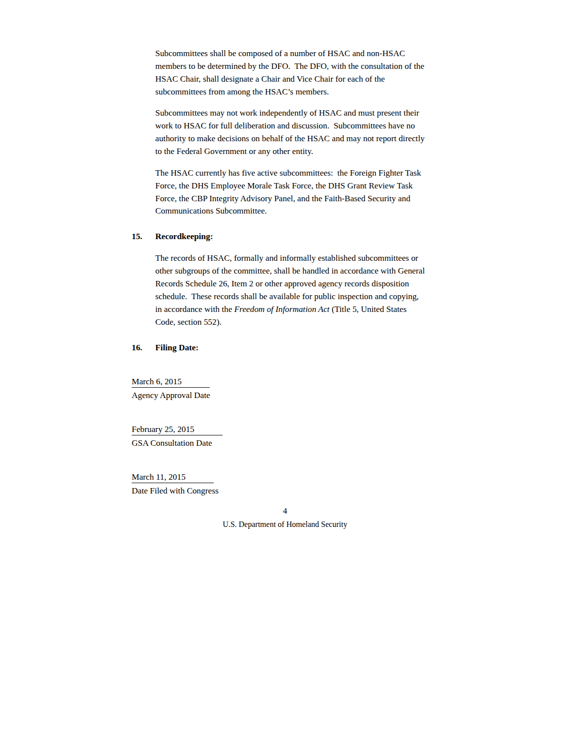Subcommittees shall be composed of a number of HSAC and non-HSAC members to be determined by the DFO. The DFO, with the consultation of the HSAC Chair, shall designate a Chair and Vice Chair for each of the subcommittees from among the HSAC’s members.
Subcommittees may not work independently of HSAC and must present their work to HSAC for full deliberation and discussion. Subcommittees have no authority to make decisions on behalf of the HSAC and may not report directly to the Federal Government or any other entity.
The HSAC currently has five active subcommittees: the Foreign Fighter Task Force, the DHS Employee Morale Task Force, the DHS Grant Review Task Force, the CBP Integrity Advisory Panel, and the Faith-Based Security and Communications Subcommittee.
15. Recordkeeping:
The records of HSAC, formally and informally established subcommittees or other subgroups of the committee, shall be handled in accordance with General Records Schedule 26, Item 2 or other approved agency records disposition schedule. These records shall be available for public inspection and copying, in accordance with the Freedom of Information Act (Title 5, United States Code, section 552).
16. Filing Date:
March 6, 2015 Agency Approval Date
February 25, 2015 GSA Consultation Date
March 11, 2015 Date Filed with Congress
4
U.S. Department of Homeland Security